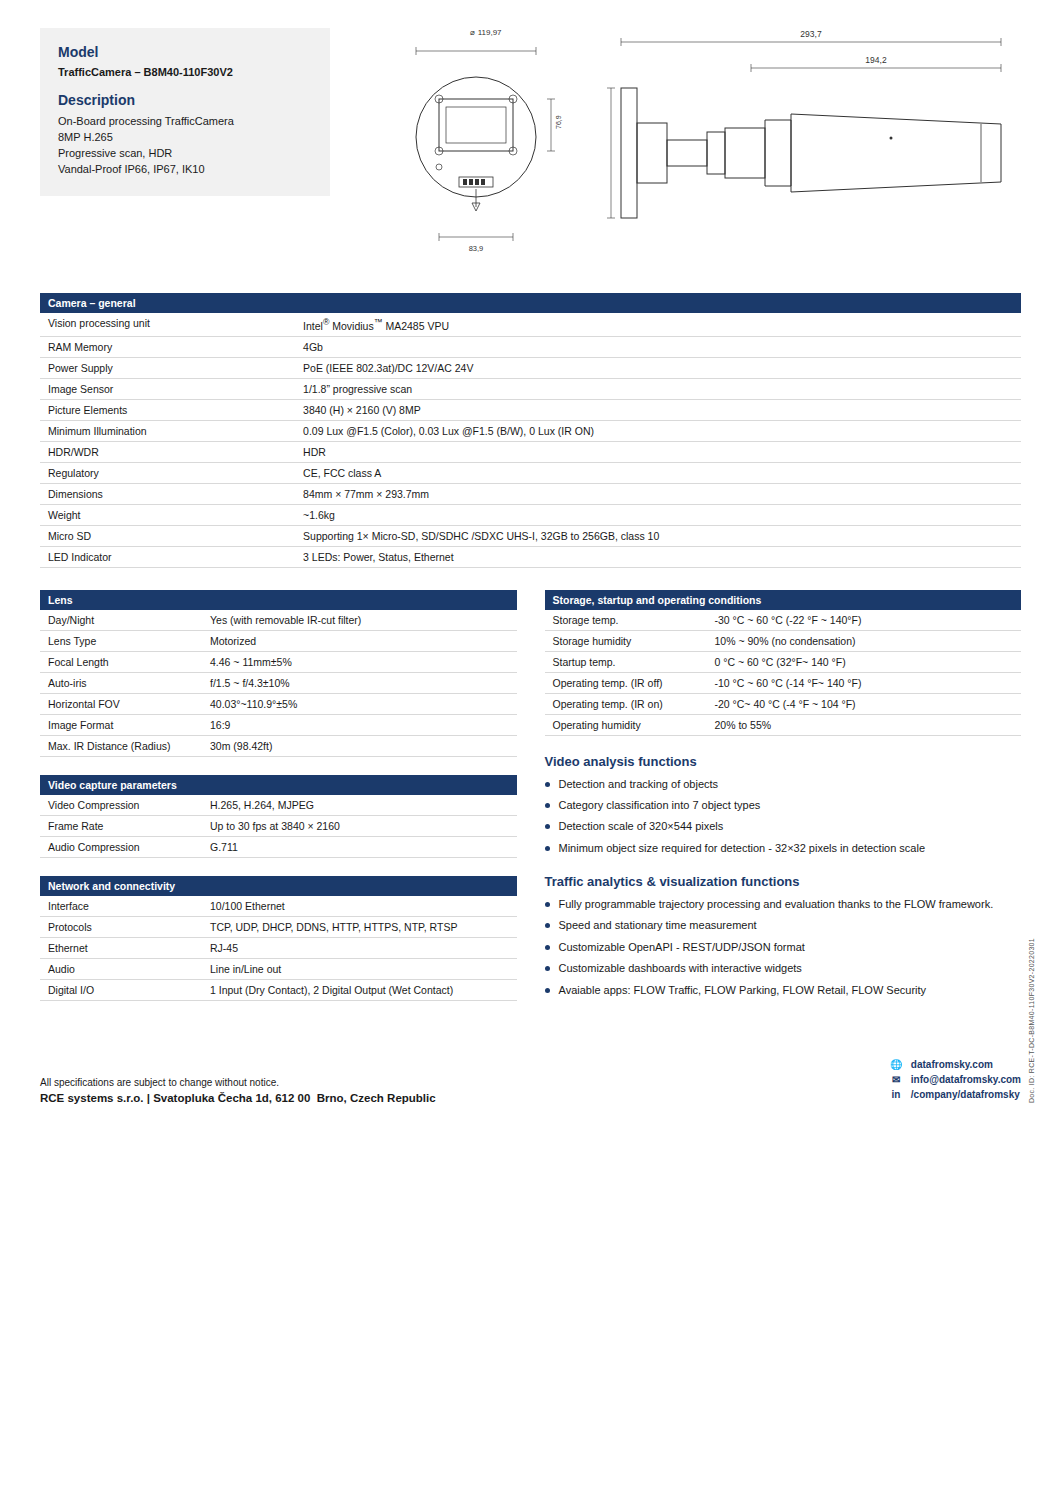Model
TrafficCamera – B8M40-110F30V2
Description
On-Board processing TrafficCamera
8MP H.265
Progressive scan, HDR
Vandal-Proof IP66, IP67, IK10
⌀ 119,97
76,9 83,9
293,7 194,2
Camera – general
| Vision processing unit | Intel ® Movidius ™ MA2485 VPU |
| RAM Memory | 4Gb |
| Power Supply | PoE (IEEE 802.3at)/DC 12V/AC 24V |
| Image Sensor | 1/1.8” progressive scan |
| Picture Elements | 3840 (H) × 2160 (V) 8MP |
| Minimum Illumination | 0.09 Lux @F1.5 (Color), 0.03 Lux @F1.5 (B/W), 0 Lux (IR ON) |
| HDR/WDR | HDR |
| Regulatory | CE, FCC class A |
| Dimensions | 84mm × 77mm × 293.7mm |
| Weight | ~1.6kg |
| Micro SD | Supporting 1× Micro-SD, SD/SDHC /SDXC UHS-I, 32GB to 256GB, class 10 |
| LED Indicator | 3 LEDs: Power, Status, Ethernet |
Lens
| Day/Night | Yes (with removable IR-cut filter) |
| Lens Type | Motorized |
| Focal Length | 4.46 ~ 11mm±5% |
| Auto-iris | f/1.5 ~ f/4.3±10% |
| Horizontal FOV | 40.03°~110.9°±5% |
| Image Format | 16:9 |
| Max. IR Distance (Radius) | 30m (98.42ft) |
Video capture parameters
| Video Compression | H.265, H.264, MJPEG |
| Frame Rate | Up to 30 fps at 3840 × 2160 |
| Audio Compression | G.711 |
Network and connectivity
| Interface | 10/100 Ethernet |
| Protocols | TCP, UDP, DHCP, DDNS, HTTP, HTTPS, NTP, RTSP |
| Ethernet | RJ-45 |
| Audio | Line in/Line out |
| Digital I/O | 1 Input (Dry Contact), 2 Digital Output (Wet Contact) |
Storage, startup and operating conditions
| Storage temp. | -30 °C ~ 60 °C (-22 °F ~ 140°F) |
| Storage humidity | 10% ~ 90% (no condensation) |
| Startup temp. | 0 °C ~ 60 °C (32°F~ 140 °F) |
| Operating temp. (IR off) | -10 °C ~ 60 °C (-14 °F~ 140 °F) |
| Operating temp. (IR on) | -20 °C~ 40 °C (-4 °F ~ 104 °F) |
| Operating humidity | 20% to 55% |
Video analysis functions
Detection and tracking of objects
Category classification into 7 object types
Detection scale of 320×544 pixels
Minimum object size required for detection - 32×32 pixels in detection scale
Traffic analytics & visualization functions
Fully programmable trajectory processing and evaluation thanks to the FLOW framework.
Speed and stationary time measurement
Customizable OpenAPI - REST/UDP/JSON format
Customizable dashboards with interactive widgets
Avaiable apps: FLOW Traffic, FLOW Parking, FLOW Retail, FLOW Security
All specifications are subject to change without notice.
RCE systems s.r.o. | Svatopluka Čecha 1d, 612 00 Brno, Czech Republic
🌐datafromsky.com
✉info@datafromsky.com
in/company/datafromsky
Doc. ID: RCE-T-DC-B8M40-110F30V2-20220301